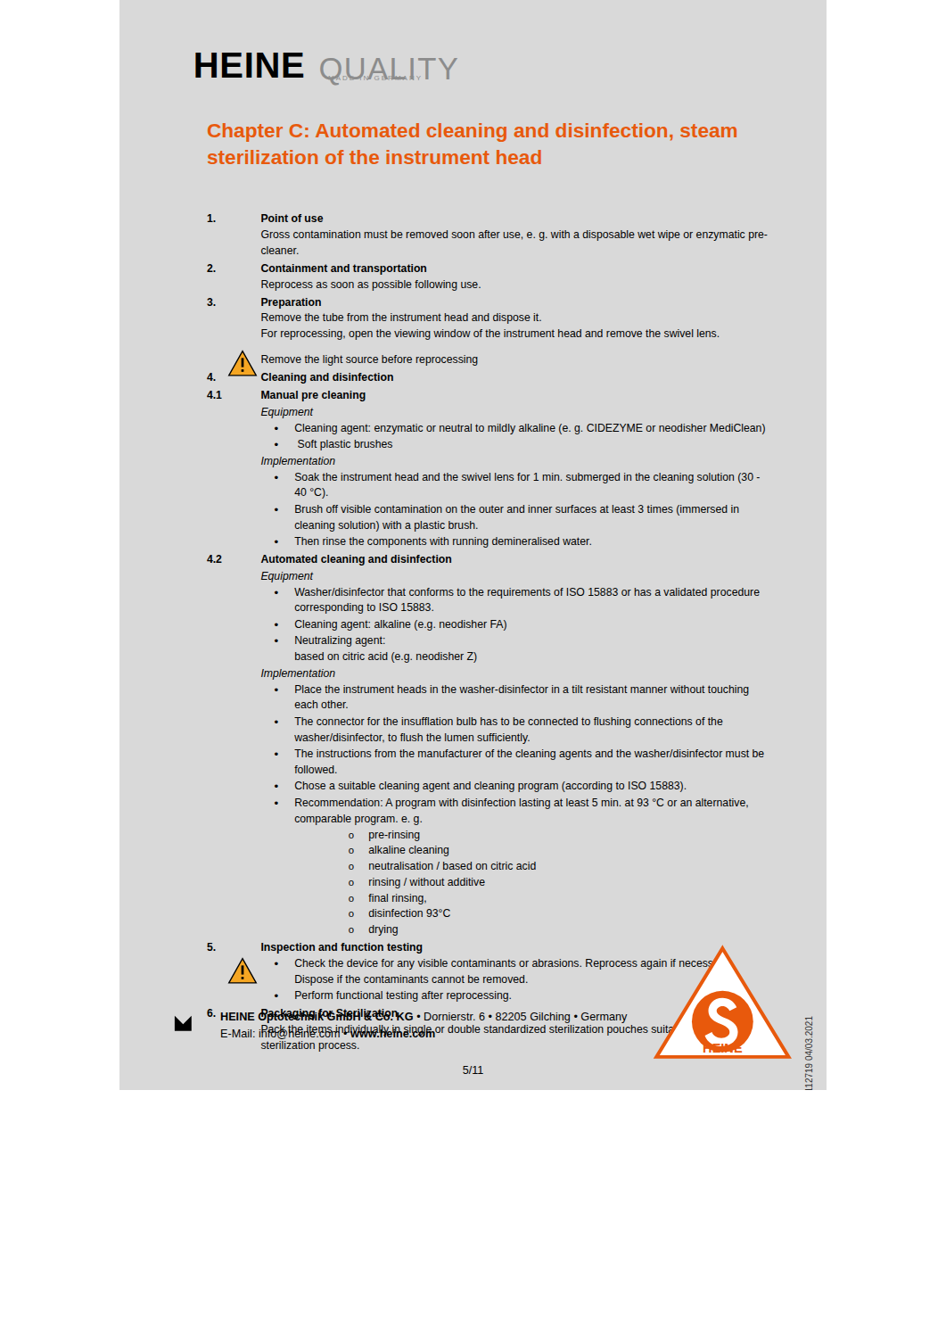HEINE QUALITY MADE IN GERMANY
Chapter C: Automated cleaning and disinfection, steam sterilization of the instrument head
1. Point of use Gross contamination must be removed soon after use, e. g. with a disposable wet wipe or enzymatic pre-cleaner.
2. Containment and transportation Reprocess as soon as possible following use.
3. Preparation Remove the tube from the instrument head and dispose it. For reprocessing, open the viewing window of the instrument head and remove the swivel lens.
Remove the light source before reprocessing
4. Cleaning and disinfection
4.1 Manual pre cleaning Equipment
Cleaning agent: enzymatic or neutral to mildly alkaline (e. g. CIDEZYME or neodisher MediClean)
Soft plastic brushes
Implementation
Soak the instrument head and the swivel lens for 1 min. submerged in the cleaning solution (30 - 40 °C).
Brush off visible contamination on the outer and inner surfaces at least 3 times (immersed in cleaning solution) with a plastic brush.
Then rinse the components with running demineralised water.
4.2 Automated cleaning and disinfection Equipment
Washer/disinfector that conforms to the requirements of ISO 15883 or has a validated procedure corresponding to ISO 15883.
Cleaning agent: alkaline (e.g. neodisher FA)
Neutralizing agent:
based on citric acid (e.g. neodisher Z)
Implementation
Place the instrument heads in the washer-disinfector in a tilt resistant manner without touching each other.
The connector for the insufflation bulb has to be connected to flushing connections of the washer/disinfector, to flush the lumen sufficiently.
The instructions from the manufacturer of the cleaning agents and the washer/disinfector must be followed.
Chose a suitable cleaning agent and cleaning program (according to ISO 15883).
Recommendation: A program with disinfection lasting at least 5 min. at 93 °C or an alternative, comparable program. e. g.
pre-rinsing
alkaline cleaning
neutralisation / based on citric acid
rinsing / without additive
final rinsing,
disinfection 93°C
drying
5. Inspection and function testing
Check the device for any visible contaminants or abrasions. Reprocess again if necessary. Dispose if the contaminants cannot be removed.
Perform functional testing after reprocessing.
6. Packaging for Sterilization Pack the items individually in single or double standardized sterilization pouches suitable for the selected sterilization process.
HEINE Optotechnik GmbH & Co. KG • Dornierstr. 6 • 82205 Gilching • Germany
E-Mail: info@heine.com • www.heine.com
5/11
med 112719 04/03.2021
HEINE